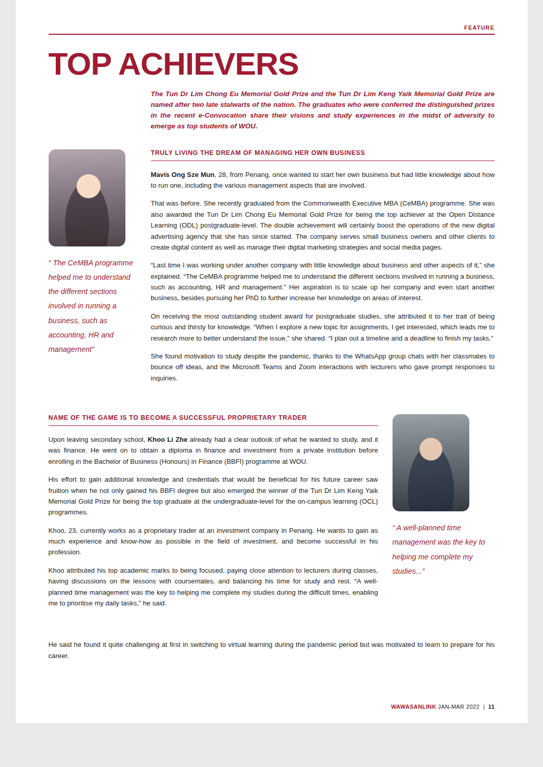FEATURE
TOP ACHIEVERS
The Tun Dr Lim Chong Eu Memorial Gold Prize and the Tun Dr Lim Keng Yaik Memorial Gold Prize are named after two late stalwarts of the nation. The graduates who were conferred the distinguished prizes in the recent e-Convocation share their visions and study experiences in the midst of adversity to emerge as top students of WOU.
“ The CeMBA programme helped me to understand the different sections involved in running a business, such as accounting, HR and management”
Truly living the dream of managing her own business
Mavis Ong Sze Mun, 28, from Penang, once wanted to start her own business but had little knowledge about how to run one, including the various management aspects that are involved.
That was before. She recently graduated from the Commonwealth Executive MBA (CeMBA) programme. She was also awarded the Tun Dr Lim Chong Eu Memorial Gold Prize for being the top achiever at the Open Distance Learning (ODL) postgraduate-level. The double achievement will certainly boost the operations of the new digital advertising agency that she has since started. The company serves small business owners and other clients to create digital content as well as manage their digital marketing strategies and social media pages.
“Last time I was working under another company with little knowledge about business and other aspects of it,” she explained. “The CeMBA programme helped me to understand the different sections involved in running a business, such as accounting, HR and management.” Her aspiration is to scale up her company and even start another business, besides pursuing her PhD to further increase her knowledge on areas of interest.
On receiving the most outstanding student award for postgraduate studies, she attributed it to her trait of being curious and thirsty for knowledge. “When I explore a new topic for assignments, I get interested, which leads me to research more to better understand the issue,” she shared. “I plan out a timeline and a deadline to finish my tasks.”
She found motivation to study despite the pandemic, thanks to the WhatsApp group chats with her classmates to bounce off ideas, and the Microsoft Teams and Zoom interactions with lecturers who gave prompt responses to inquiries.
Name of the game is to become a successful proprietary trader
Upon leaving secondary school, Khoo Li Zhe already had a clear outlook of what he wanted to study, and it was finance. He went on to obtain a diploma in finance and investment from a private institution before enrolling in the Bachelor of Business (Honours) in Finance (BBFI) programme at WOU.
His effort to gain additional knowledge and credentials that would be beneficial for his future career saw fruition when he not only gained his BBFI degree but also emerged the winner of the Tun Dr Lim Keng Yaik Memorial Gold Prize for being the top graduate at the undergraduate-level for the on-campus learning (OCL) programmes.
Khoo, 23, currently works as a proprietary trader at an investment company in Penang. He wants to gain as much experience and know-how as possible in the field of investment, and become successful in his profession.
Khoo attributed his top academic marks to being focused, paying close attention to lecturers during classes, having discussions on the lessons with coursemates, and balancing his time for study and rest. “A well-planned time management was the key to helping me complete my studies during the difficult times, enabling me to prioritise my daily tasks,” he said.
“ A well-planned time management was the key to helping me complete my studies...”
He said he found it quite challenging at first in switching to virtual learning during the pandemic period but was motivated to learn to prepare for his career.
WAWASANLINK JAN-MAR 2022 | 11